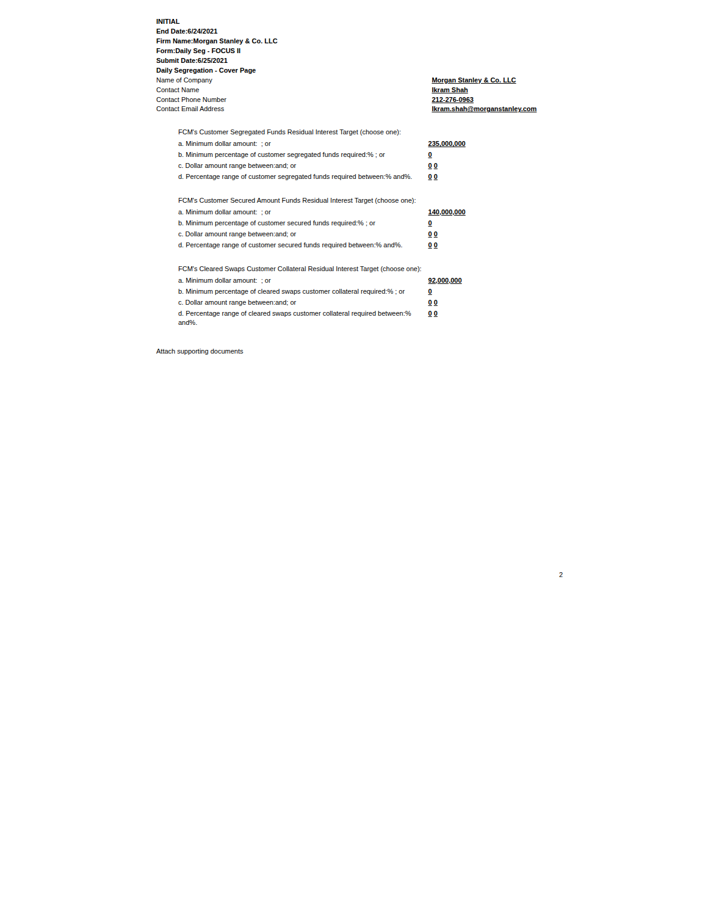INITIAL
End Date:6/24/2021
Firm Name:Morgan Stanley & Co. LLC
Form:Daily Seg - FOCUS II
Submit Date:6/25/2021
Daily Segregation - Cover Page
| Name of Company | Morgan Stanley & Co. LLC |
| Contact Name | Ikram Shah |
| Contact Phone Number | 212-276-0963 |
| Contact Email Address | Ikram.shah@morganstanley.com |
FCM's Customer Segregated Funds Residual Interest Target (choose one):
| a. Minimum dollar amount: ; or | 235,000,000 |
| b. Minimum percentage of customer segregated funds required:% ; or | 0 |
| c. Dollar amount range between:and; or | 0 0 |
| d. Percentage range of customer segregated funds required between:% and%. | 0 0 |
FCM's Customer Secured Amount Funds Residual Interest Target (choose one):
| a. Minimum dollar amount: ; or | 140,000,000 |
| b. Minimum percentage of customer secured funds required:% ; or | 0 |
| c. Dollar amount range between:and; or | 0 0 |
| d. Percentage range of customer secured funds required between:% and%. | 0 0 |
FCM's Cleared Swaps Customer Collateral Residual Interest Target (choose one):
| a. Minimum dollar amount: ; or | 92,000,000 |
| b. Minimum percentage of cleared swaps customer collateral required:% ; or | 0 |
| c. Dollar amount range between:and; or | 0 0 |
| d. Percentage range of cleared swaps customer collateral required between:% and%. | 0 0 |
Attach supporting documents
2